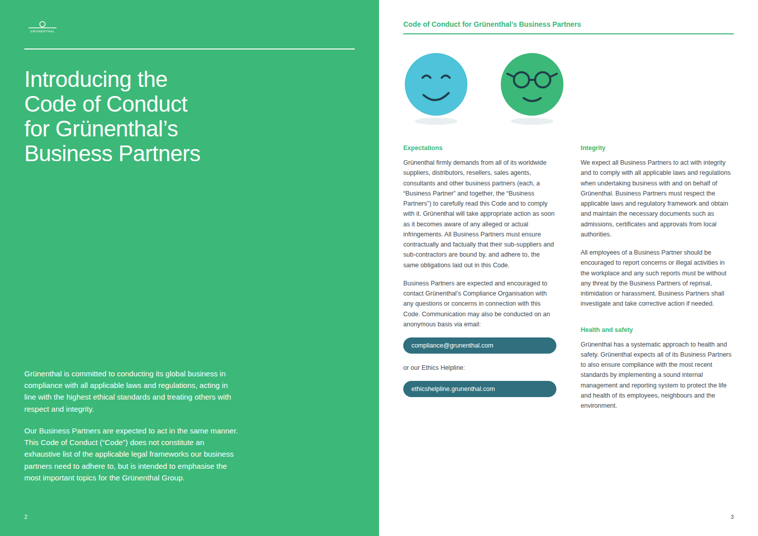GRÜNENTHAL
Introducing the
Code of Conduct
for Grünenthal’s
Business Partners
Grünenthal is committed to conducting its global business in compliance with all applicable laws and regulations, acting in line with the highest ethical standards and treating others with respect and integrity.
Our Business Partners are expected to act in the same manner. This Code of Conduct (“Code”) does not constitute an exhaustive list of the applicable legal frameworks our business partners need to adhere to, but is intended to emphasise the most important topics for the Grünenthal Group.
2
Code of Conduct for Grünenthal’s Business Partners
Expectations
Grünenthal firmly demands from all of its worldwide suppliers, distributors, resellers, sales agents, consultants and other business partners (each, a “Business Partner” and together, the “Business Partners”) to carefully read this Code and to comply with it. Grünenthal will take appropriate action as soon as it becomes aware of any alleged or actual infringements. All Business Partners must ensure contractually and factually that their sub-suppliers and sub-contractors are bound by, and adhere to, the same obligations laid out in this Code.
Business Partners are expected and encouraged to contact Grünenthal’s Compliance Organisation with any questions or concerns in connection with this Code. Communication may also be conducted on an anonymous basis via email:
compliance@grunenthal.com
or our Ethics Helpline:
ethicshelpline.grunenthal.com
Integrity
We expect all Business Partners to act with integrity and to comply with all applicable laws and regulations when undertaking business with and on behalf of Grünenthal. Business Partners must respect the applicable laws and regulatory framework and obtain and maintain the necessary documents such as admissions, certificates and approvals from local authorities.
All employees of a Business Partner should be encouraged to report concerns or illegal activities in the workplace and any such reports must be without any threat by the Business Partners of reprisal, intimidation or harassment. Business Partners shall investigate and take corrective action if needed.
Health and safety
Grünenthal has a systematic approach to health and safety. Grünenthal expects all of its Business Partners to also ensure compliance with the most recent standards by implementing a sound internal management and reporting system to protect the life and health of its employees, neighbours and the environment.
3